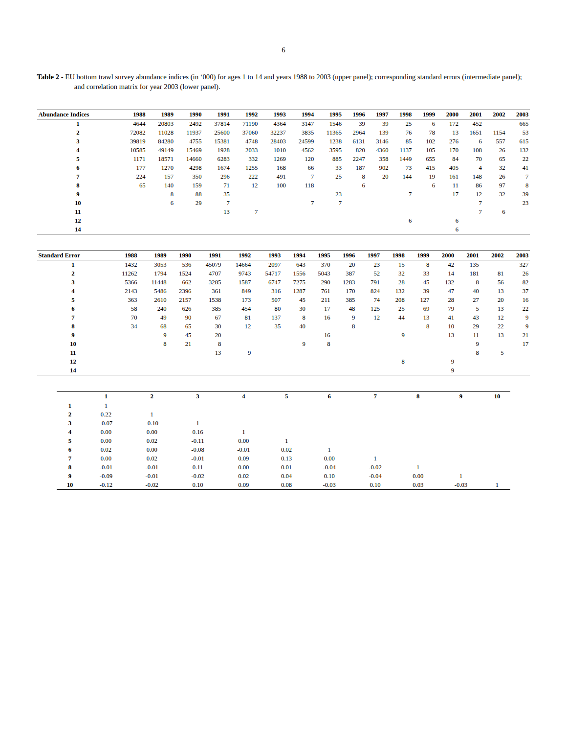6
Table 2 - EU bottom trawl survey abundance indices (in ‘000) for ages 1 to 14 and years 1988 to 2003 (upper panel); corresponding standard errors (intermediate panel); and correlation matrix for year 2003 (lower panel).
| Abundance Indices | 1988 | 1989 | 1990 | 1991 | 1992 | 1993 | 1994 | 1995 | 1996 | 1997 | 1998 | 1999 | 2000 | 2001 | 2002 | 2003 |
| --- | --- | --- | --- | --- | --- | --- | --- | --- | --- | --- | --- | --- | --- | --- | --- | --- |
| 1 | 4644 | 20803 | 2492 | 37814 | 71190 | 4364 | 3147 | 1546 | 39 | 39 | 25 | 6 | 172 | 452 | | 665 |
| 2 | 72082 | 11028 | 11937 | 25600 | 37060 | 32237 | 3835 | 11365 | 2964 | 139 | 76 | 78 | 13 | 1651 | 1154 | 53 |
| 3 | 39819 | 84280 | 4755 | 15381 | 4748 | 28403 | 24599 | 1238 | 6131 | 3146 | 85 | 102 | 276 | 6 | 557 | 615 |
| 4 | 10585 | 49149 | 15469 | 1928 | 2033 | 1010 | 4562 | 3595 | 820 | 4360 | 1137 | 105 | 170 | 108 | 26 | 132 |
| 5 | 1171 | 18571 | 14660 | 6283 | 332 | 1269 | 120 | 885 | 2247 | 358 | 1449 | 655 | 84 | 70 | 65 | 22 |
| 6 | 177 | 1270 | 4298 | 1674 | 1255 | 168 | 66 | 33 | 187 | 902 | 73 | 415 | 405 | 4 | 32 | 41 |
| 7 | 224 | 157 | 350 | 296 | 222 | 491 | 7 | 25 | 8 | 20 | 144 | 19 | 161 | 148 | 26 | 7 |
| 8 | 65 | 140 | 159 | 71 | 12 | 100 | 118 | | 6 | | | 6 | 11 | 86 | 97 | 8 |
| 9 | | 8 | 88 | 35 | | | | 23 | | | 7 | | 17 | 12 | 32 | 39 |
| 10 | | 6 | 29 | 7 | | | 7 | 7 | | | | | | 7 | | 23 |
| 11 | | | | 13 | 7 | | | | | | | | | 7 | 6 | |
| 12 | | | | | | | | | | | 6 | | 6 | | | |
| 14 | | | | | | | | | | | | | 6 | | | |
| Standard Error | 1988 | 1989 | 1990 | 1991 | 1992 | 1993 | 1994 | 1995 | 1996 | 1997 | 1998 | 1999 | 2000 | 2001 | 2002 | 2003 |
| --- | --- | --- | --- | --- | --- | --- | --- | --- | --- | --- | --- | --- | --- | --- | --- | --- |
| 1 | 1432 | 3053 | 536 | 45079 | 14664 | 2097 | 643 | 370 | 20 | 23 | 15 | 8 | 42 | 135 | | 327 |
| 2 | 11262 | 1794 | 1524 | 4707 | 9743 | 54717 | 1556 | 5043 | 387 | 52 | 32 | 33 | 14 | 181 | 81 | 26 |
| 3 | 5366 | 11448 | 662 | 3285 | 1587 | 6747 | 7275 | 290 | 1283 | 791 | 28 | 45 | 132 | 8 | 56 | 82 |
| 4 | 2143 | 5486 | 2396 | 361 | 849 | 316 | 1287 | 761 | 170 | 824 | 132 | 39 | 47 | 40 | 13 | 37 |
| 5 | 363 | 2610 | 2157 | 1538 | 173 | 507 | 45 | 211 | 385 | 74 | 208 | 127 | 28 | 27 | 20 | 16 |
| 6 | 58 | 240 | 626 | 385 | 454 | 80 | 30 | 17 | 48 | 125 | 25 | 69 | 79 | 5 | 13 | 22 |
| 7 | 70 | 49 | 90 | 67 | 81 | 137 | 8 | 16 | 9 | 12 | 44 | 13 | 41 | 43 | 12 | 9 |
| 8 | 34 | 68 | 65 | 30 | 12 | 35 | 40 | | 8 | | | 8 | 10 | 29 | 22 | 9 |
| 9 | | 9 | 45 | 20 | | | | 16 | | | 9 | | 13 | 11 | 13 | 21 |
| 10 | | 8 | 21 | 8 | | | 9 | 8 | | | | | | 9 | | 17 |
| 11 | | | | 13 | 9 | | | | | | | | | 8 | 5 | |
| 12 | | | | | | | | | | | 8 | | 9 | | | |
| 14 | | | | | | | | | | | | | 9 | | | |
| | 1 | 2 | 3 | 4 | 5 | 6 | 7 | 8 | 9 | 10 |
| --- | --- | --- | --- | --- | --- | --- | --- | --- | --- | --- |
| 1 | 1 | | | | | | | | | |
| 2 | 0.22 | 1 | | | | | | | | |
| 3 | -0.07 | -0.10 | 1 | | | | | | | |
| 4 | 0.00 | 0.00 | 0.16 | 1 | | | | | | |
| 5 | 0.00 | 0.02 | -0.11 | 0.00 | 1 | | | | | |
| 6 | 0.02 | 0.00 | -0.08 | -0.01 | 0.02 | 1 | | | | |
| 7 | 0.00 | 0.02 | -0.01 | 0.09 | 0.13 | 0.00 | 1 | | | |
| 8 | -0.01 | -0.01 | 0.11 | 0.00 | 0.01 | -0.04 | -0.02 | 1 | | |
| 9 | -0.09 | -0.01 | -0.02 | 0.02 | 0.04 | 0.10 | -0.04 | 0.00 | 1 | |
| 10 | -0.12 | -0.02 | 0.10 | 0.09 | 0.08 | -0.03 | 0.10 | 0.03 | -0.03 | 1 |